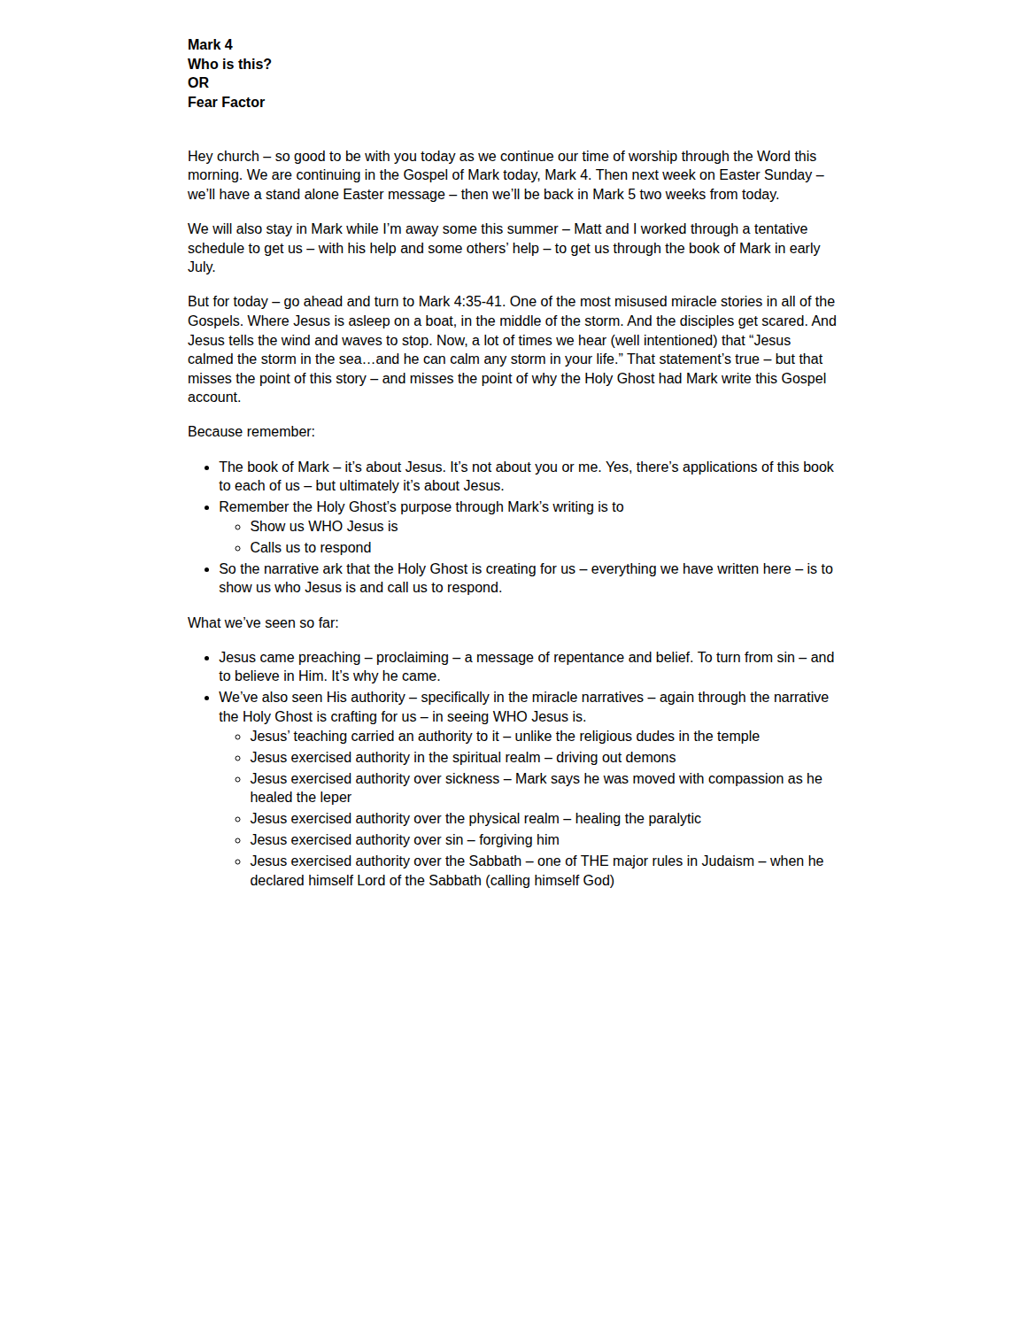Mark 4
Who is this?
OR
Fear Factor
Hey church – so good to be with you today as we continue our time of worship through the Word this morning. We are continuing in the Gospel of Mark today, Mark 4. Then next week on Easter Sunday – we’ll have a stand alone Easter message – then we’ll be back in Mark 5 two weeks from today.
We will also stay in Mark while I’m away some this summer – Matt and I worked through a tentative schedule to get us – with his help and some others’ help – to get us through the book of Mark in early July.
But for today – go ahead and turn to Mark 4:35-41. One of the most misused miracle stories in all of the Gospels. Where Jesus is asleep on a boat, in the middle of the storm. And the disciples get scared. And Jesus tells the wind and waves to stop. Now, a lot of times we hear (well intentioned) that “Jesus calmed the storm in the sea…and he can calm any storm in your life.” That statement’s true – but that misses the point of this story – and misses the point of why the Holy Ghost had Mark write this Gospel account.
Because remember:
The book of Mark – it’s about Jesus. It’s not about you or me. Yes, there’s applications of this book to each of us – but ultimately it’s about Jesus.
Remember the Holy Ghost’s purpose through Mark’s writing is to
Show us WHO Jesus is
Calls us to respond
So the narrative ark that the Holy Ghost is creating for us – everything we have written here – is to show us who Jesus is and call us to respond.
What we’ve seen so far:
Jesus came preaching – proclaiming – a message of repentance and belief. To turn from sin – and to believe in Him. It’s why he came.
We’ve also seen His authority – specifically in the miracle narratives – again through the narrative the Holy Ghost is crafting for us – in seeing WHO Jesus is.
Jesus’ teaching carried an authority to it – unlike the religious dudes in the temple
Jesus exercised authority in the spiritual realm – driving out demons
Jesus exercised authority over sickness – Mark says he was moved with compassion as he healed the leper
Jesus exercised authority over the physical realm – healing the paralytic
Jesus exercised authority over sin – forgiving him
Jesus exercised authority over the Sabbath – one of THE major rules in Judaism – when he declared himself Lord of the Sabbath (calling himself God)